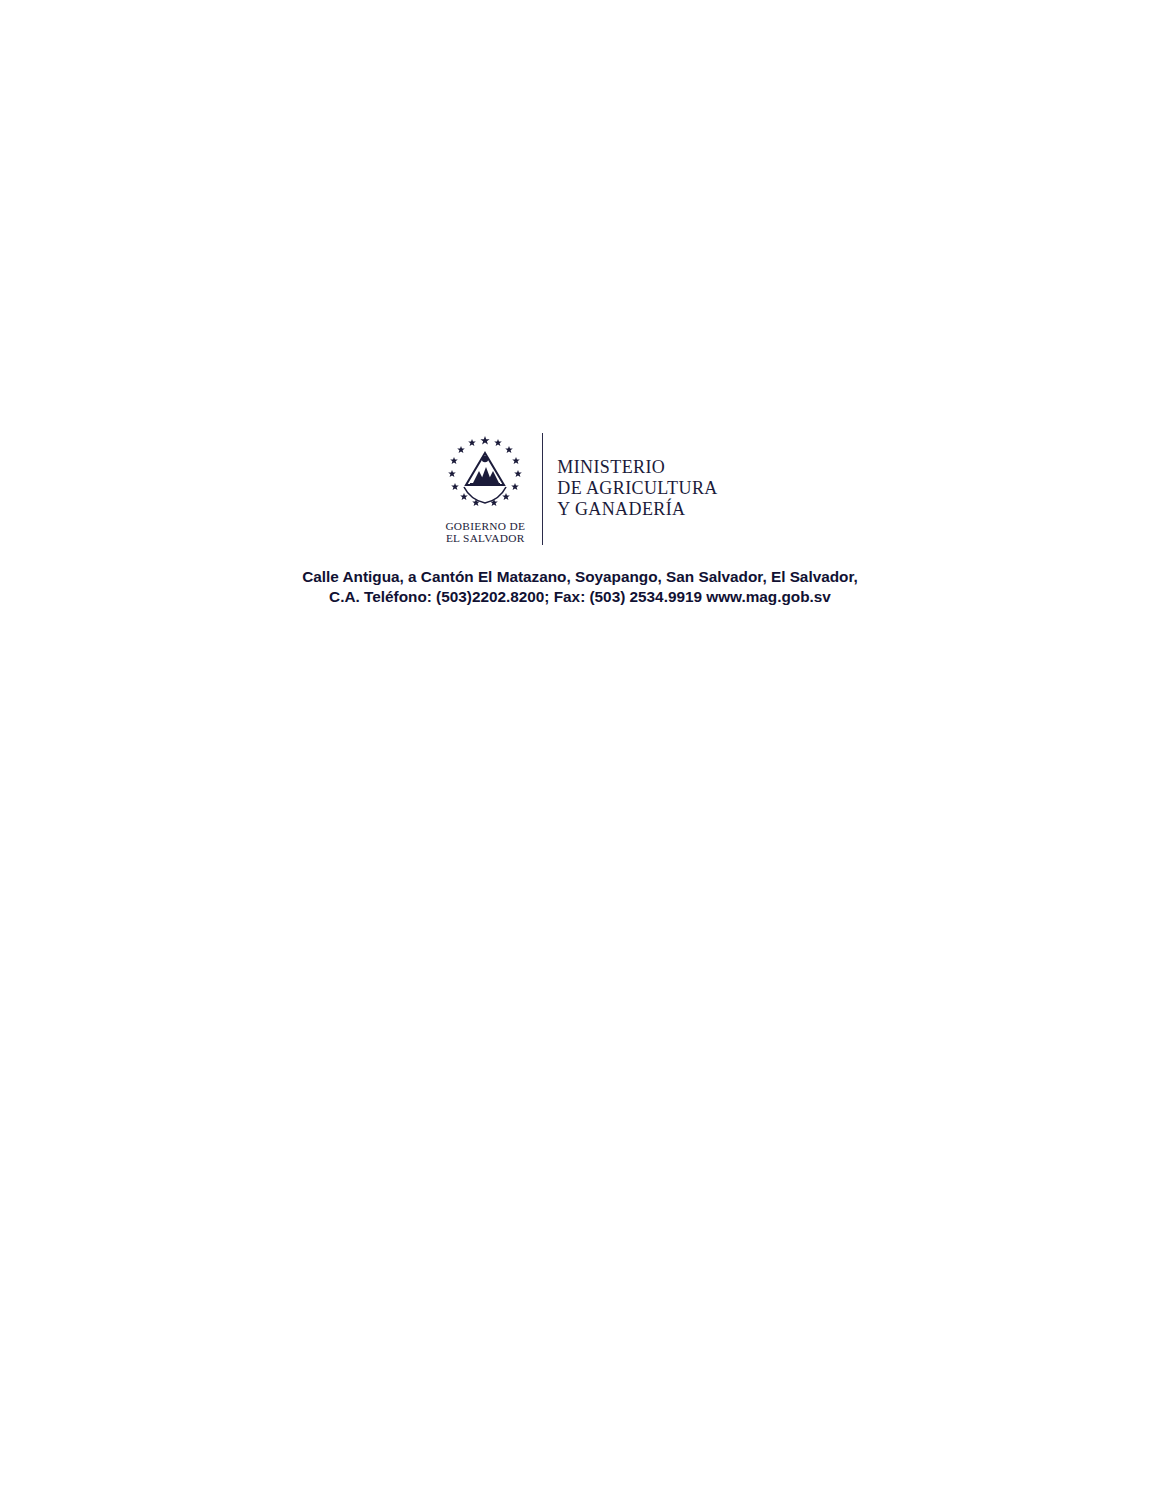GOBIERNO DE
EL SALVADOR
MINISTERIO
DE AGRICULTURA
Y GANADERÍA
Calle Antigua, a Cantón El Matazano, Soyapango, San Salvador, El Salvador,
C.A. Teléfono: (503)2202.8200; Fax: (503) 2534.9919 www.mag.gob.sv